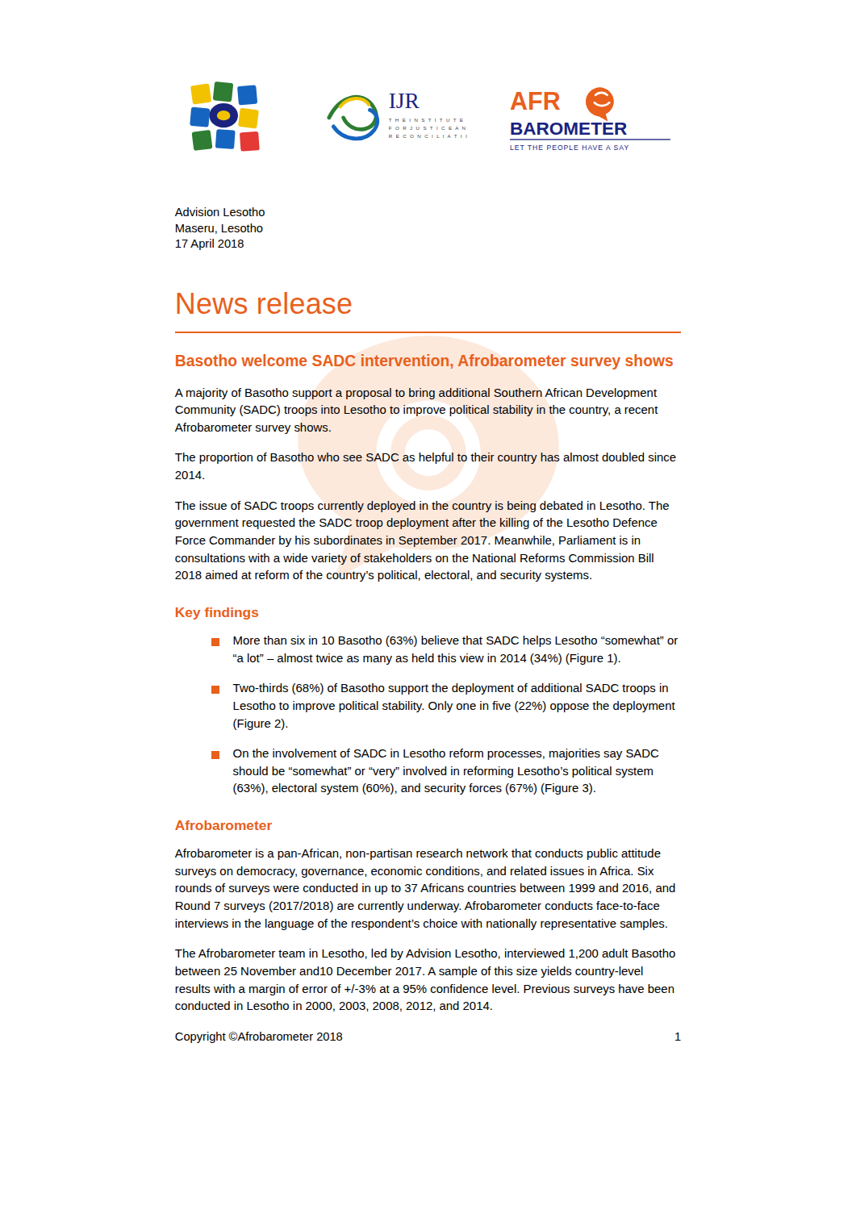IJR T H E I N S T I T U T E F O R J U S T I C E A N D R E C O N C I L I A T I O N
AFR BAROMETER LET THE PEOPLE HAVE A SAY
Advision Lesotho
Maseru, Lesotho
17 April 2018
News release
Basotho welcome SADC intervention, Afrobarometer survey shows
A majority of Basotho support a proposal to bring additional Southern African Development Community (SADC) troops into Lesotho to improve political stability in the country, a recent Afrobarometer survey shows.
The proportion of Basotho who see SADC as helpful to their country has almost doubled since 2014.
The issue of SADC troops currently deployed in the country is being debated in Lesotho. The government requested the SADC troop deployment after the killing of the Lesotho Defence Force Commander by his subordinates in September 2017. Meanwhile, Parliament is in consultations with a wide variety of stakeholders on the National Reforms Commission Bill 2018 aimed at reform of the country’s political, electoral, and security systems.
Key findings
More than six in 10 Basotho (63%) believe that SADC helps Lesotho “somewhat” or “a lot” – almost twice as many as held this view in 2014 (34%) (Figure 1).
Two-thirds (68%) of Basotho support the deployment of additional SADC troops in Lesotho to improve political stability. Only one in five (22%) oppose the deployment (Figure 2).
On the involvement of SADC in Lesotho reform processes, majorities say SADC should be “somewhat” or “very” involved in reforming Lesotho’s political system (63%), electoral system (60%), and security forces (67%) (Figure 3).
Afrobarometer
Afrobarometer is a pan-African, non-partisan research network that conducts public attitude surveys on democracy, governance, economic conditions, and related issues in Africa. Six rounds of surveys were conducted in up to 37 Africans countries between 1999 and 2016, and Round 7 surveys (2017/2018) are currently underway. Afrobarometer conducts face-to-face interviews in the language of the respondent’s choice with nationally representative samples.
The Afrobarometer team in Lesotho, led by Advision Lesotho, interviewed 1,200 adult Basotho between 25 November and10 December 2017. A sample of this size yields country-level results with a margin of error of +/-3% at a 95% confidence level. Previous surveys have been conducted in Lesotho in 2000, 2003, 2008, 2012, and 2014.
Copyright ©Afrobarometer 2018 1